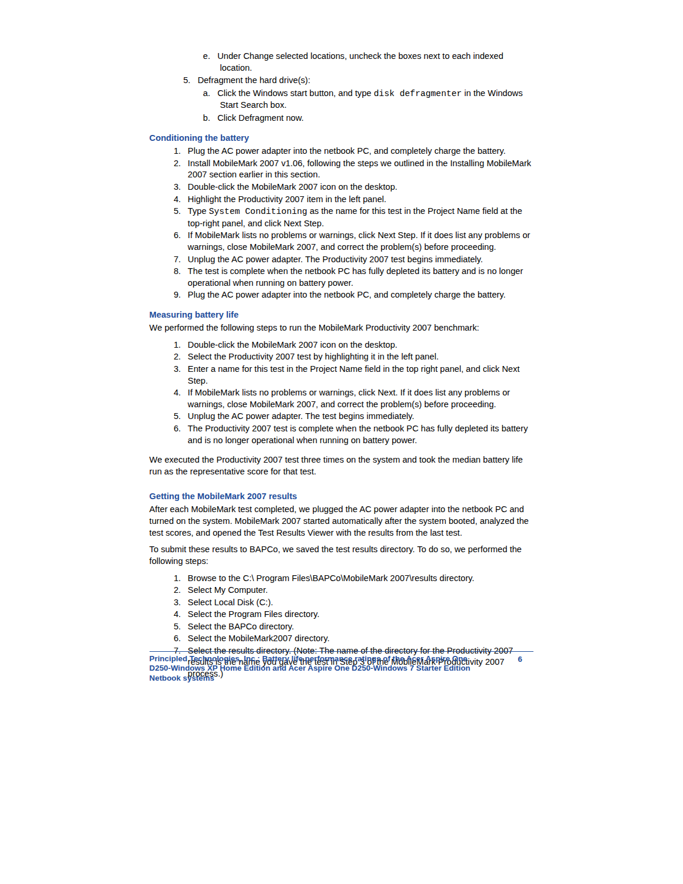e. Under Change selected locations, uncheck the boxes next to each indexed location.
5. Defragment the hard drive(s):
a. Click the Windows start button, and type disk defragmenter in the Windows Start Search box.
b. Click Defragment now.
Conditioning the battery
Plug the AC power adapter into the netbook PC, and completely charge the battery.
Install MobileMark 2007 v1.06, following the steps we outlined in the Installing MobileMark 2007 section earlier in this section.
Double-click the MobileMark 2007 icon on the desktop.
Highlight the Productivity 2007 item in the left panel.
Type System Conditioning as the name for this test in the Project Name field at the top-right panel, and click Next Step.
If MobileMark lists no problems or warnings, click Next Step. If it does list any problems or warnings, close MobileMark 2007, and correct the problem(s) before proceeding.
Unplug the AC power adapter. The Productivity 2007 test begins immediately.
The test is complete when the netbook PC has fully depleted its battery and is no longer operational when running on battery power.
Plug the AC power adapter into the netbook PC, and completely charge the battery.
Measuring battery life
We performed the following steps to run the MobileMark Productivity 2007 benchmark:
Double-click the MobileMark 2007 icon on the desktop.
Select the Productivity 2007 test by highlighting it in the left panel.
Enter a name for this test in the Project Name field in the top right panel, and click Next Step.
If MobileMark lists no problems or warnings, click Next. If it does list any problems or warnings, close MobileMark 2007, and correct the problem(s) before proceeding.
Unplug the AC power adapter. The test begins immediately.
The Productivity 2007 test is complete when the netbook PC has fully depleted its battery and is no longer operational when running on battery power.
We executed the Productivity 2007 test three times on the system and took the median battery life run as the representative score for that test.
Getting the MobileMark 2007 results
After each MobileMark test completed, we plugged the AC power adapter into the netbook PC and turned on the system. MobileMark 2007 started automatically after the system booted, analyzed the test scores, and opened the Test Results Viewer with the results from the last test.
To submit these results to BAPCo, we saved the test results directory. To do so, we performed the following steps:
Browse to the C:\ Program Files\BAPCo\MobileMark 2007\results directory.
Select My Computer.
Select Local Disk (C:).
Select the Program Files directory.
Select the BAPCo directory.
Select the MobileMark2007 directory.
Select the results directory. (Note: The name of the directory for the Productivity 2007 results is the name you gave the test in Step 3 of the MobileMark Productivity 2007 process.)
Principled Technologies, Inc.: Battery life performance ratings of the Acer Aspire One D250-Windows XP Home Edition and Acer Aspire One D250-Windows 7 Starter Edition Netbook systems 6